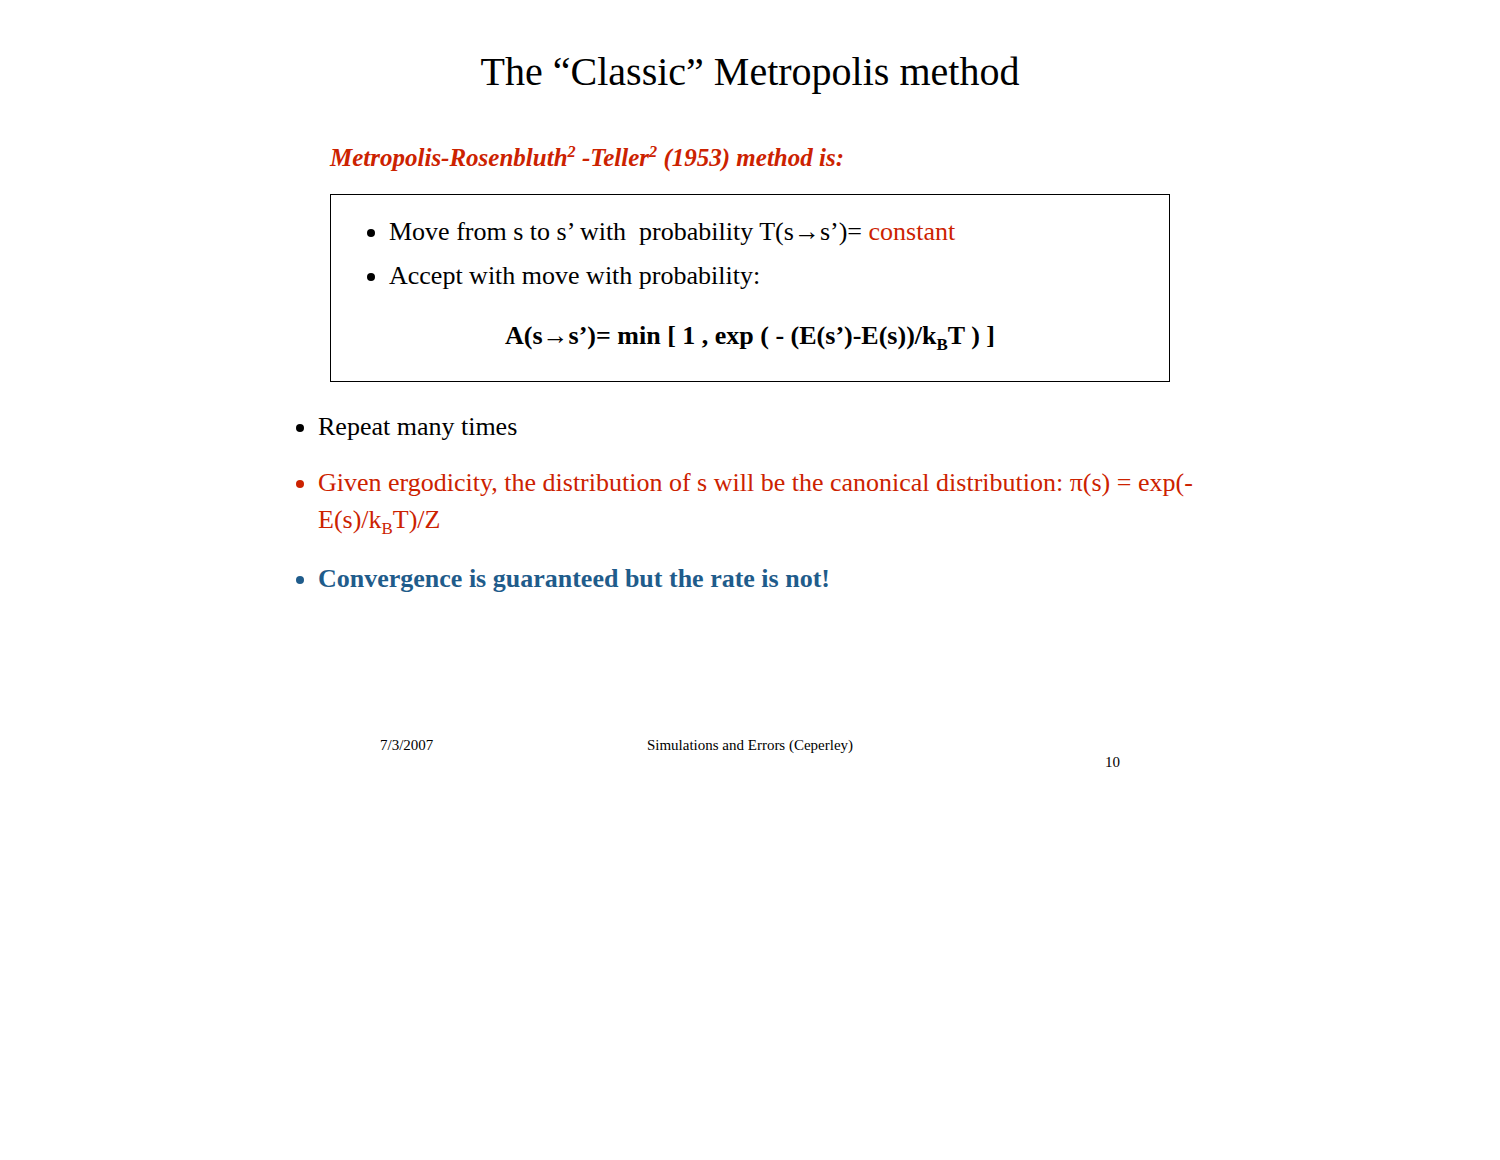The “Classic” Metropolis method
Metropolis-Rosenbluth2 -Teller2 (1953) method is:
Move from s to s’ with probability T(s→s’)= constant
Accept with move with probability:
A(s→s’)= min [ 1 , exp ( - (E(s’)-E(s))/kBT ) ]
Repeat many times
Given ergodicity, the distribution of s will be the canonical distribution: π(s) = exp(-E(s)/kBT)/Z
Convergence is guaranteed but the rate is not!
7/3/2007
Simulations and Errors (Ceperley)
10